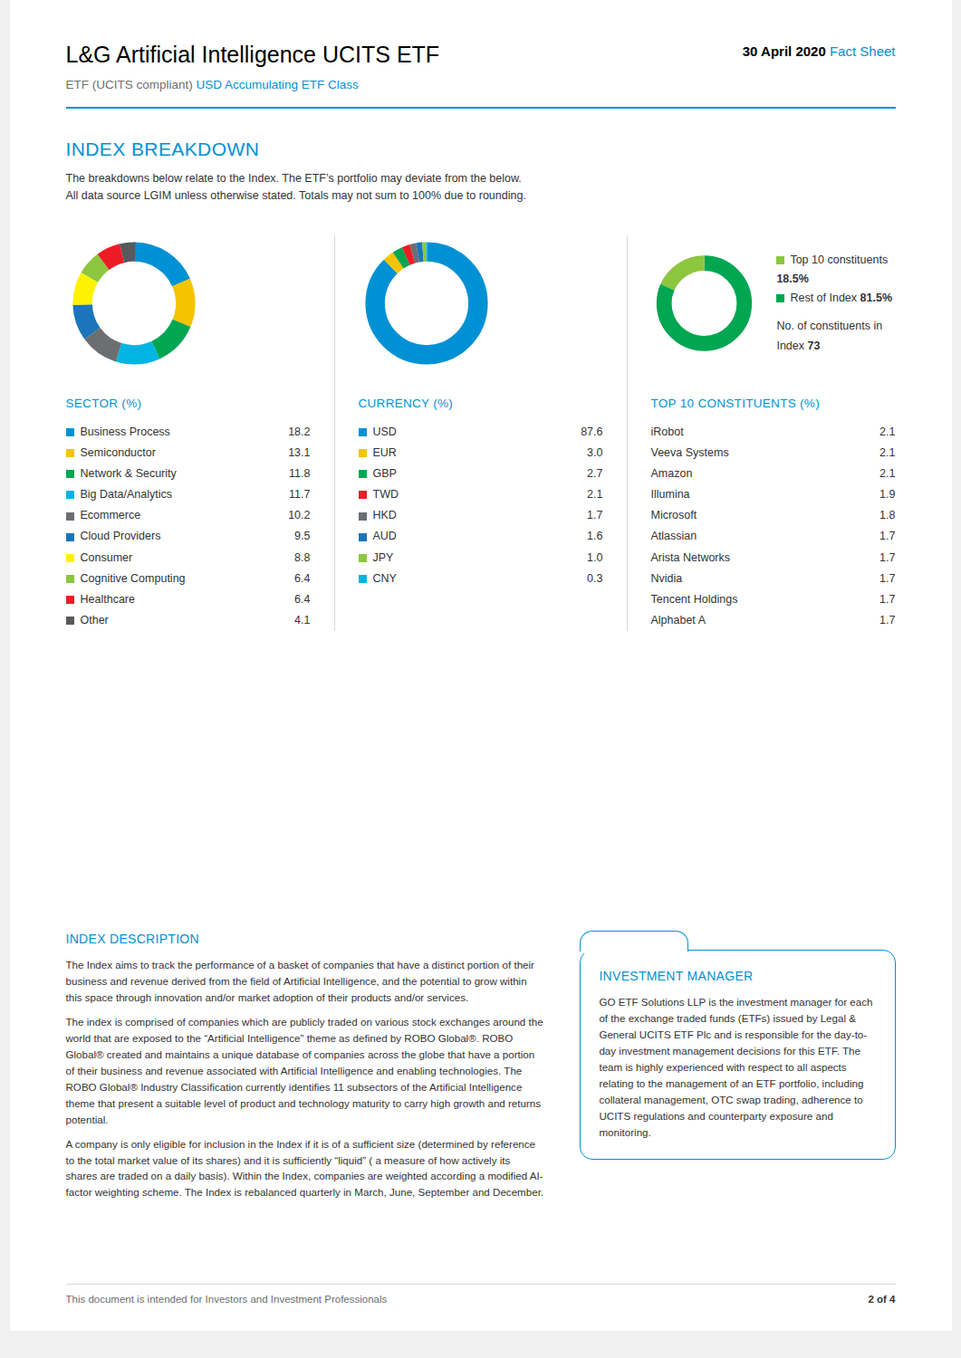L&G Artificial Intelligence UCITS ETF
ETF (UCITS compliant) USD Accumulating ETF Class
30 April 2020 Fact Sheet
INDEX BREAKDOWN
The breakdowns below relate to the Index. The ETF’s portfolio may deviate from the below.
All data source LGIM unless otherwise stated. Totals may not sum to 100% due to rounding.
Sector (%)
| Business Process | 18.2 |
| Semiconductor | 13.1 |
| Network & Security | 11.8 |
| Big Data/Analytics | 11.7 |
| Ecommerce | 10.2 |
| Cloud Providers | 9.5 |
| Consumer | 8.8 |
| Cognitive Computing | 6.4 |
| Healthcare | 6.4 |
| Other | 4.1 |
Currency (%)
| USD | 87.6 |
| EUR | 3.0 |
| GBP | 2.7 |
| TWD | 2.1 |
| HKD | 1.7 |
| AUD | 1.6 |
| JPY | 1.0 |
| CNY | 0.3 |
Top 10 constituents 18.5%
Rest of Index 81.5%
No. of constituents in Index 73
Top 10 Constituents (%)
| iRobot | 2.1 |
| Veeva Systems | 2.1 |
| Amazon | 2.1 |
| Illumina | 1.9 |
| Microsoft | 1.8 |
| Atlassian | 1.7 |
| Arista Networks | 1.7 |
| Nvidia | 1.7 |
| Tencent Holdings | 1.7 |
| Alphabet A | 1.7 |
Index Description
The Index aims to track the performance of a basket of companies that have a distinct portion of their business and revenue derived from the field of Artificial Intelligence, and the potential to grow within this space through innovation and/or market adoption of their products and/or services.
The index is comprised of companies which are publicly traded on various stock exchanges around the world that are exposed to the “Artificial Intelligence” theme as defined by ROBO Global®. ROBO Global® created and maintains a unique database of companies across the globe that have a portion of their business and revenue associated with Artificial Intelligence and enabling technologies. The ROBO Global® Industry Classification currently identifies 11 subsectors of the Artificial Intelligence theme that present a suitable level of product and technology maturity to carry high growth and returns potential.
A company is only eligible for inclusion in the Index if it is of a sufficient size (determined by reference to the total market value of its shares) and it is sufficiently “liquid” ( a measure of how actively its shares are traded on a daily basis). Within the Index, companies are weighted according a modified AI-factor weighting scheme. The Index is rebalanced quarterly in March, June, September and December.
Investment Manager
GO ETF Solutions LLP is the investment manager for each of the exchange traded funds (ETFs) issued by Legal & General UCITS ETF Plc and is responsible for the day-to-day investment management decisions for this ETF. The team is highly experienced with respect to all aspects relating to the management of an ETF portfolio, including collateral management, OTC swap trading, adherence to UCITS regulations and counterparty exposure and monitoring.
This document is intended for Investors and Investment Professionals
2 of 4